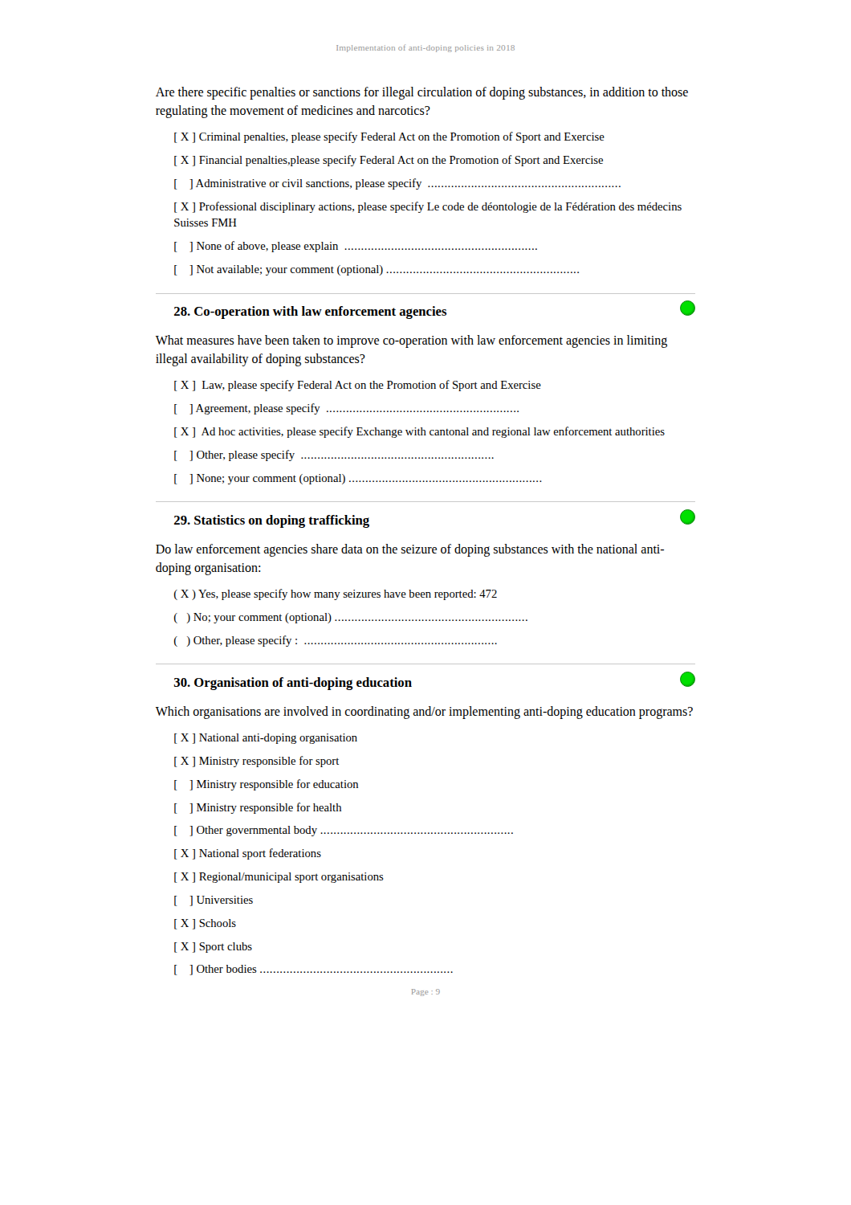Implementation of anti-doping policies in 2018
Are there specific penalties or sanctions for illegal circulation of doping substances, in addition to those regulating the movement of medicines and narcotics?
[ X ] Criminal penalties, please specify Federal Act on the Promotion of Sport and Exercise
[ X ] Financial penalties,please specify Federal Act on the Promotion of Sport and Exercise
[ ] Administrative or civil sanctions, please specify ..........................................................
[ X ] Professional disciplinary actions, please specify Le code de déontologie de la Fédération des médecins Suisses FMH
[ ] None of above, please explain ..........................................................
[ ] Not available; your comment (optional) ..........................................................
28. Co-operation with law enforcement agencies
What measures have been taken to improve co-operation with law enforcement agencies in limiting illegal availability of doping substances?
[ X ] Law, please specify Federal Act on the Promotion of Sport and Exercise
[ ] Agreement, please specify ..........................................................
[ X ] Ad hoc activities, please specify Exchange with cantonal and regional law enforcement authorities
[ ] Other, please specify ..........................................................
[ ] None; your comment (optional) ..........................................................
29. Statistics on doping trafficking
Do law enforcement agencies share data on the seizure of doping substances with the national anti-doping organisation:
( X ) Yes, please specify how many seizures have been reported: 472
( ) No; your comment (optional) ..........................................................
( ) Other, please specify : ..........................................................
30. Organisation of anti-doping education
Which organisations are involved in coordinating and/or implementing anti-doping education programs?
[ X ] National anti-doping organisation
[ X ] Ministry responsible for sport
[ ] Ministry responsible for education
[ ] Ministry responsible for health
[ ] Other governmental body ..........................................................
[ X ] National sport federations
[ X ] Regional/municipal sport organisations
[ ] Universities
[ X ] Schools
[ X ] Sport clubs
[ ] Other bodies ..........................................................
Page : 9